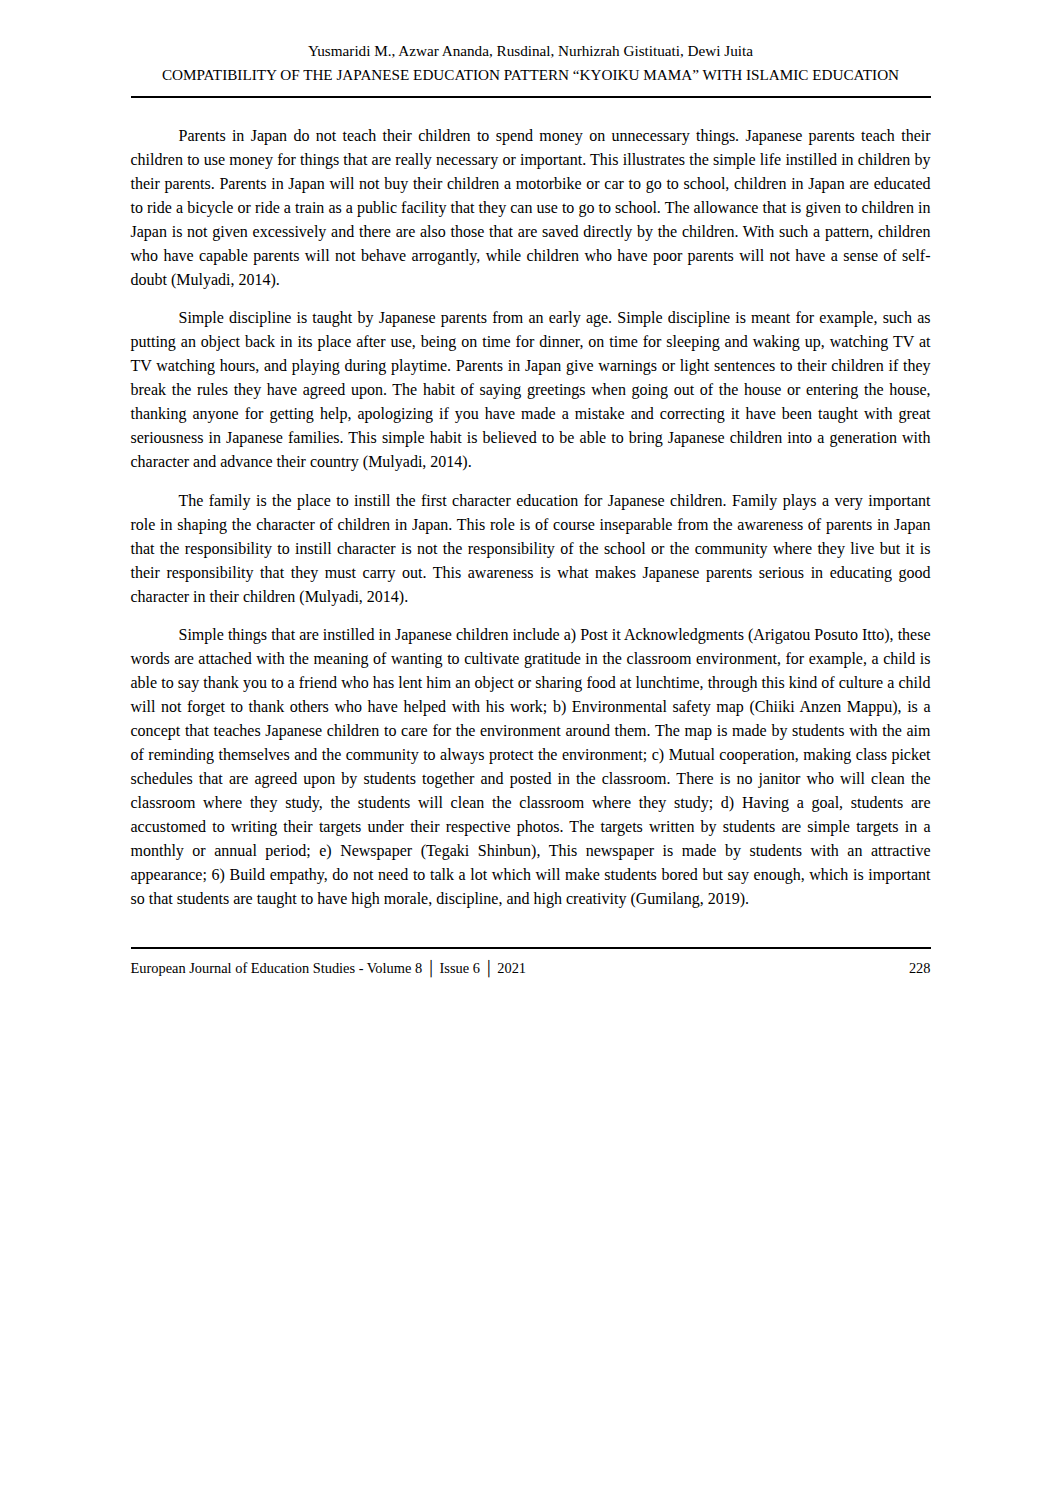Yusmaridi M., Azwar Ananda, Rusdinal, Nurhizrah Gistituati, Dewi Juita
COMPATIBILITY OF THE JAPANESE EDUCATION PATTERN “KYOIKU MAMA” WITH ISLAMIC EDUCATION
Parents in Japan do not teach their children to spend money on unnecessary things. Japanese parents teach their children to use money for things that are really necessary or important. This illustrates the simple life instilled in children by their parents. Parents in Japan will not buy their children a motorbike or car to go to school, children in Japan are educated to ride a bicycle or ride a train as a public facility that they can use to go to school. The allowance that is given to children in Japan is not given excessively and there are also those that are saved directly by the children. With such a pattern, children who have capable parents will not behave arrogantly, while children who have poor parents will not have a sense of self-doubt (Mulyadi, 2014).
Simple discipline is taught by Japanese parents from an early age. Simple discipline is meant for example, such as putting an object back in its place after use, being on time for dinner, on time for sleeping and waking up, watching TV at TV watching hours, and playing during playtime. Parents in Japan give warnings or light sentences to their children if they break the rules they have agreed upon. The habit of saying greetings when going out of the house or entering the house, thanking anyone for getting help, apologizing if you have made a mistake and correcting it have been taught with great seriousness in Japanese families. This simple habit is believed to be able to bring Japanese children into a generation with character and advance their country (Mulyadi, 2014).
The family is the place to instill the first character education for Japanese children. Family plays a very important role in shaping the character of children in Japan. This role is of course inseparable from the awareness of parents in Japan that the responsibility to instill character is not the responsibility of the school or the community where they live but it is their responsibility that they must carry out. This awareness is what makes Japanese parents serious in educating good character in their children (Mulyadi, 2014).
Simple things that are instilled in Japanese children include a) Post it Acknowledgments (Arigatou Posuto Itto), these words are attached with the meaning of wanting to cultivate gratitude in the classroom environment, for example, a child is able to say thank you to a friend who has lent him an object or sharing food at lunchtime, through this kind of culture a child will not forget to thank others who have helped with his work; b) Environmental safety map (Chiiki Anzen Mappu), is a concept that teaches Japanese children to care for the environment around them. The map is made by students with the aim of reminding themselves and the community to always protect the environment; c) Mutual cooperation, making class picket schedules that are agreed upon by students together and posted in the classroom. There is no janitor who will clean the classroom where they study, the students will clean the classroom where they study; d) Having a goal, students are accustomed to writing their targets under their respective photos. The targets written by students are simple targets in a monthly or annual period; e) Newspaper (Tegaki Shinbun), This newspaper is made by students with an attractive appearance; 6) Build empathy, do not need to talk a lot which will make students bored but say enough, which is important so that students are taught to have high morale, discipline, and high creativity (Gumilang, 2019).
European Journal of Education Studies - Volume 8 │ Issue 6 │ 2021 228